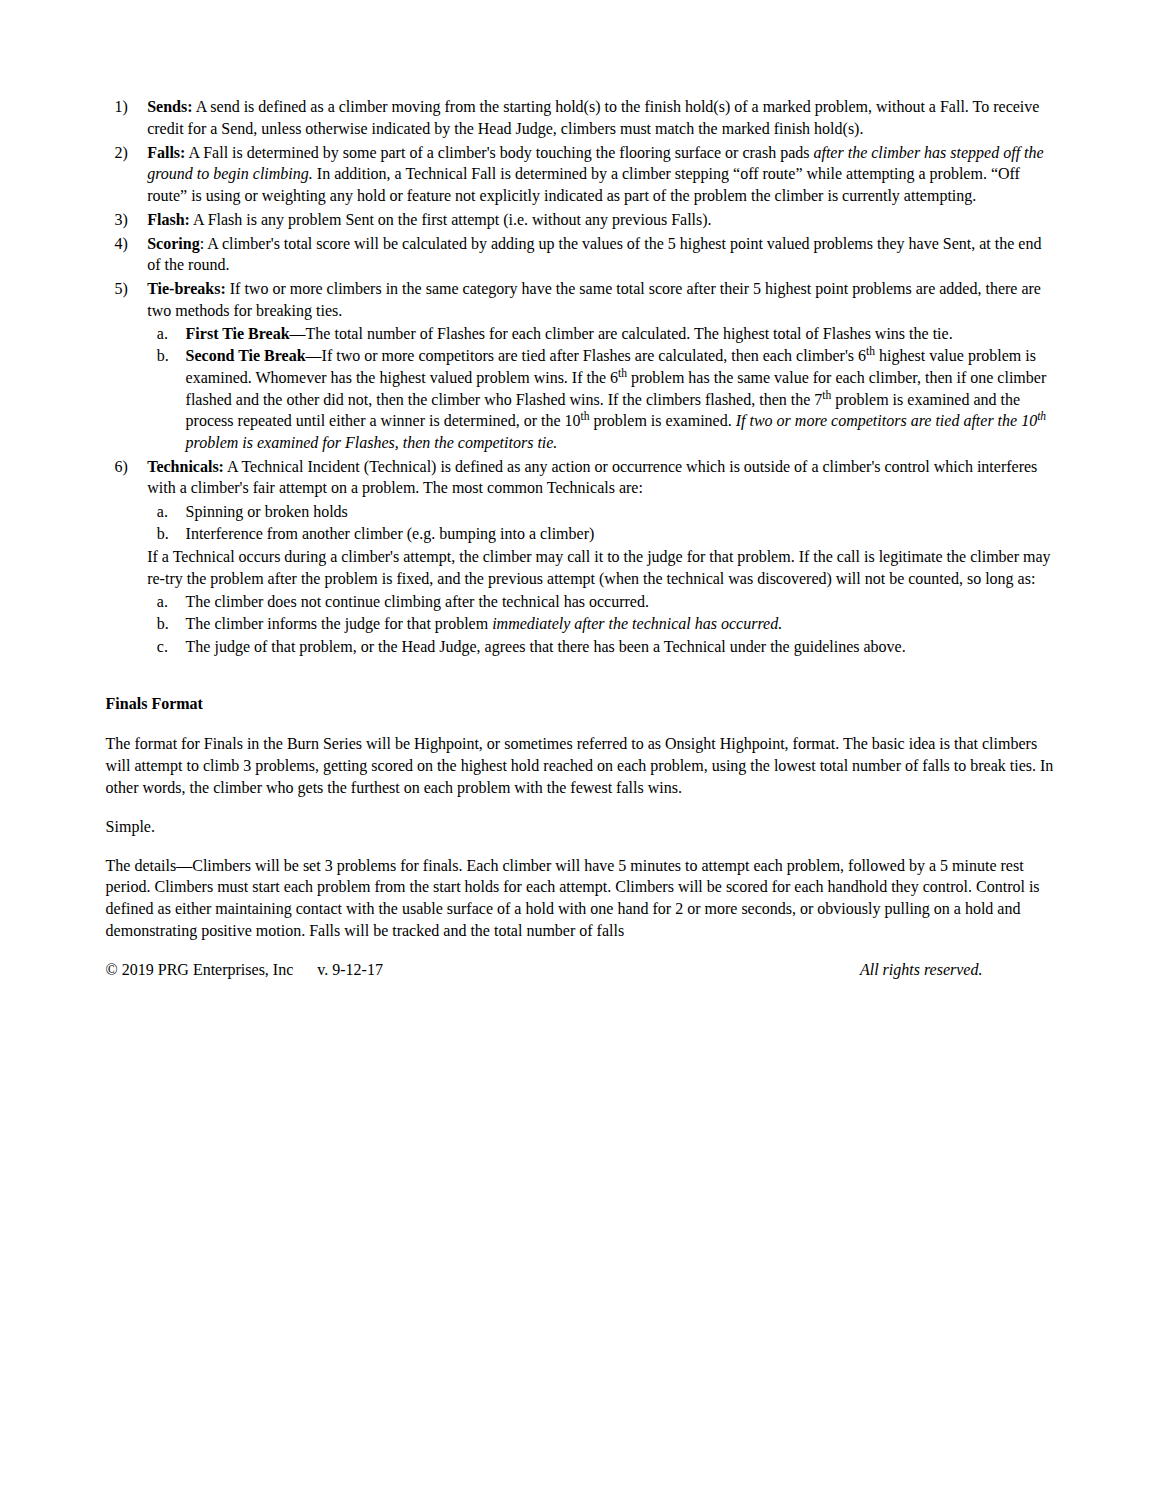1) Sends: A send is defined as a climber moving from the starting hold(s) to the finish hold(s) of a marked problem, without a Fall. To receive credit for a Send, unless otherwise indicated by the Head Judge, climbers must match the marked finish hold(s).
2) Falls: A Fall is determined by some part of a climber's body touching the flooring surface or crash pads after the climber has stepped off the ground to begin climbing. In addition, a Technical Fall is determined by a climber stepping “off route” while attempting a problem. “Off route” is using or weighting any hold or feature not explicitly indicated as part of the problem the climber is currently attempting.
3) Flash: A Flash is any problem Sent on the first attempt (i.e. without any previous Falls).
4) Scoring: A climber's total score will be calculated by adding up the values of the 5 highest point valued problems they have Sent, at the end of the round.
5) Tie-breaks: If two or more climbers in the same category have the same total score after their 5 highest point problems are added, there are two methods for breaking ties.
a. First Tie Break—The total number of Flashes for each climber are calculated. The highest total of Flashes wins the tie.
b. Second Tie Break—If two or more competitors are tied after Flashes are calculated, then each climber's 6th highest value problem is examined. Whomever has the highest valued problem wins. If the 6th problem has the same value for each climber, then if one climber flashed and the other did not, then the climber who Flashed wins. If the climbers flashed, then the 7th problem is examined and the process repeated until either a winner is determined, or the 10th problem is examined. If two or more competitors are tied after the 10th problem is examined for Flashes, then the competitors tie.
6) Technicals: A Technical Incident (Technical) is defined as any action or occurrence which is outside of a climber's control which interferes with a climber's fair attempt on a problem. The most common Technicals are:
a. Spinning or broken holds
b. Interference from another climber (e.g. bumping into a climber)
If a Technical occurs during a climber's attempt, the climber may call it to the judge for that problem. If the call is legitimate the climber may re-try the problem after the problem is fixed, and the previous attempt (when the technical was discovered) will not be counted, so long as:
a. The climber does not continue climbing after the technical has occurred.
b. The climber informs the judge for that problem immediately after the technical has occurred.
c. The judge of that problem, or the Head Judge, agrees that there has been a Technical under the guidelines above.
Finals Format
The format for Finals in the Burn Series will be Highpoint, or sometimes referred to as Onsight Highpoint, format. The basic idea is that climbers will attempt to climb 3 problems, getting scored on the highest hold reached on each problem, using the lowest total number of falls to break ties. In other words, the climber who gets the furthest on each problem with the fewest falls wins.
Simple.
The details—Climbers will be set 3 problems for finals. Each climber will have 5 minutes to attempt each problem, followed by a 5 minute rest period. Climbers must start each problem from the start holds for each attempt. Climbers will be scored for each handhold they control. Control is defined as either maintaining contact with the usable surface of a hold with one hand for 2 or more seconds, or obviously pulling on a hold and demonstrating positive motion. Falls will be tracked and the total number of falls
© 2019 PRG Enterprises, Inc v. 9-12-17 All rights reserved.